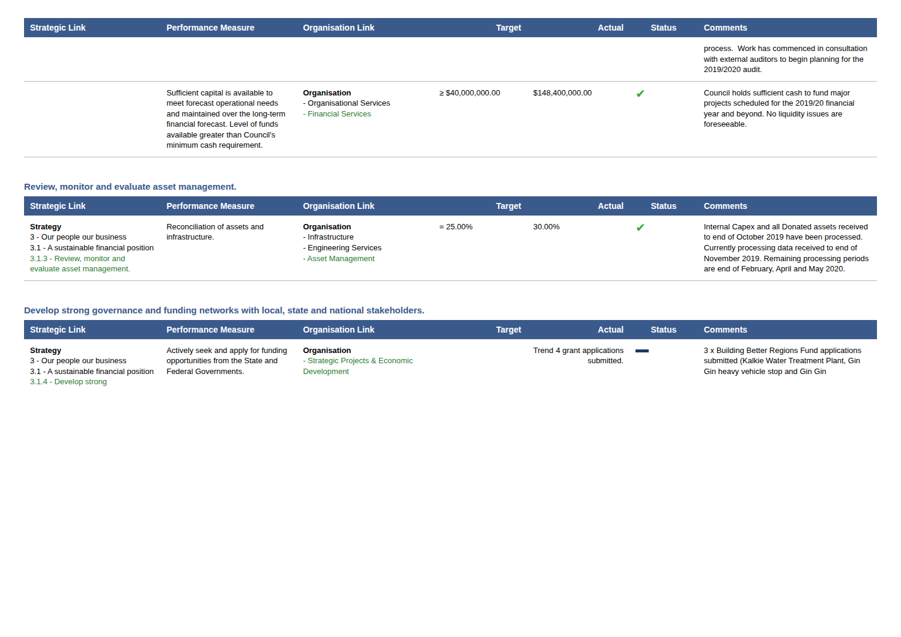| Strategic Link | Performance Measure | Organisation Link | Target | Actual | Status | Comments |
| --- | --- | --- | --- | --- | --- | --- |
| | | | | | | process. Work has commenced in consultation with external auditors to begin planning for the 2019/2020 audit. |
| | Sufficient capital is available to meet forecast operational needs and maintained over the long-term financial forecast. Level of funds available greater than Council's minimum cash requirement. | Organisation - Organisational Services - Financial Services | ≥ $40,000,000.00 | $148,400,000.00 | ✔ | Council holds sufficient cash to fund major projects scheduled for the 2019/20 financial year and beyond. No liquidity issues are foreseeable. |
Review, monitor and evaluate asset management.
| Strategic Link | Performance Measure | Organisation Link | Target | Actual | Status | Comments |
| --- | --- | --- | --- | --- | --- | --- |
| Strategy 3 - Our people our business 3.1 - A sustainable financial position 3.1.3 - Review, monitor and evaluate asset management. | Reconciliation of assets and infrastructure. | Organisation - Infrastructure - Engineering Services - Asset Management | = 25.00% | 30.00% | ✔ | Internal Capex and all Donated assets received to end of October 2019 have been processed. Currently processing data received to end of November 2019. Remaining processing periods are end of February, April and May 2020. |
Develop strong governance and funding networks with local, state and national stakeholders.
| Strategic Link | Performance Measure | Organisation Link | Target | Actual | Status | Comments |
| --- | --- | --- | --- | --- | --- | --- |
| Strategy 3 - Our people our business 3.1 - A sustainable financial position 3.1.4 - Develop strong | Actively seek and apply for funding opportunities from the State and Federal Governments. | Organisation - Strategic Projects & Economic Development | | Trend 4 grant applications submitted. | | 3 x Building Better Regions Fund applications submitted (Kalkie Water Treatment Plant, Gin Gin heavy vehicle stop and Gin Gin |